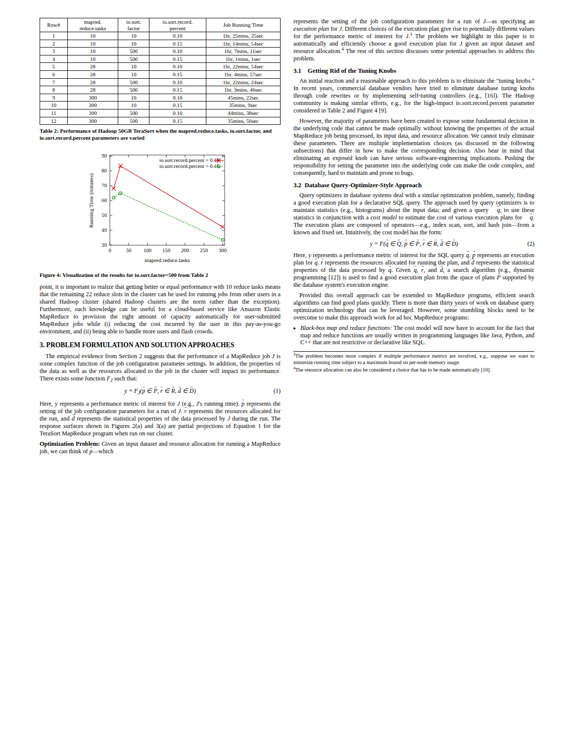| Row# | mapred. reduce.tasks | io.sort. factor | io.sort.record. percent | Job Running Time |
| --- | --- | --- | --- | --- |
| 1 | 10 | 10 | 0.10 | 1hr, 25mins, 25sec |
| 2 | 10 | 10 | 0.15 | 1hr, 14mins, 54sec |
| 3 | 10 | 500 | 0.10 | 1hr, 7mins, 11sec |
| 4 | 10 | 500 | 0.15 | 1hr, 1mins, 1sec |
| 5 | 28 | 10 | 0.10 | 1hr, 22mins, 54sec |
| 6 | 28 | 10 | 0.15 | 1hr, 4mins, 57sec |
| 7 | 28 | 500 | 0.10 | 1hr, 22mins, 24sec |
| 8 | 28 | 500 | 0.15 | 1hr, 3mins, 46sec |
| 9 | 300 | 10 | 0.10 | 45mins, 22sec |
| 10 | 300 | 10 | 0.15 | 35mins, 9sec |
| 11 | 300 | 500 | 0.10 | 44mins, 38sec |
| 12 | 300 | 500 | 0.15 | 35mins, 56sec |
Table 2: Performance of Hadoop 50GB TeraSort when the mapred.reduce.tasks, io.sort.factor, and io.sort.record.percent parameters are varied
30 40 50 60 70 80 90 0 50 100 150 200 250 300 mapred.reduce.tasks Running Time (minutes) io.sort.record.percent = 0.10 io.sort.record.percent = 0.15
Figure 4: Visualization of the results for io.sort.factor=500 from Table 2
point, it is important to realize that getting better or equal performance with 10 reduce tasks means that the remaining 22 reduce slots in the cluster can be used for running jobs from other users in a shared Hadoop cluster (shared Hadoop clusters are the norm rather than the exception). Furthermore, such knowledge can be useful for a cloud-based service like Amazon Elastic MapReduce to provision the right amount of capacity automatically for user-submitted MapReduce jobs while (i) reducing the cost incurred by the user in this pay-as-you-go environment, and (ii) being able to handle more users and flash crowds.
3. PROBLEM FORMULATION AND SOLUTION APPROACHES
The empirical evidence from Section 2 suggests that the performance of a MapReduce job J is some complex function of the job configuration parameter settings. In addition, the properties of the data as well as the resources allocated to the job in the cluster will impact its performance. There exists some function FJ such that:
y = FJ(p ∈ P, r ∈ R, d ∈ D) (1)
Here, y represents a performance metric of interest for J (e.g., J's running time). p represents the setting of the job configuration parameters for a run of J. r represents the resources allocated for the run, and d represents the statistical properties of the data processed by J during the run. The response surfaces shown in Figures 2(a) and 3(a) are partial projections of Equation 1 for the TeraSort MapReduce program when run on our cluster.
Optimization Problem: Given an input dataset and resource allocation for running a MapReduce job, we can think of p—which
represents the setting of the job configuration parameters for a run of J—as specifying an execution plan for J. Different choices of the execution plan give rise to potentially different values for the performance metric of interest for J.3 The problem we highlight in this paper is to automatically and efficiently choose a good execution plan for J given an input dataset and resource allocation.4 The rest of this section discusses some potential approaches to address this problem.
3.1 Getting Rid of the Tuning Knobs
An initial reaction and a reasonable approach to this problem is to eliminate the "tuning knobs." In recent years, commercial database vendors have tried to eliminate database tuning knobs through code rewrites or by implementing self-tuning controllers (e.g., [16]). The Hadoop community is making similar efforts, e.g., for the high-impact io.sort.record.percent parameter considered in Table 2 and Figure 4 [9].
However, the majority of parameters have been created to expose some fundamental decision in the underlying code that cannot be made optimally without knowing the properties of the actual MapReduce job being processed, its input data, and resource allocation. We cannot truly eliminate these parameters. There are multiple implementation choices (as discussed in the following subsections) that differ in how to make the corresponding decision. Also bear in mind that eliminating an exposed knob can have serious software-engineering implications. Pushing the responsibility for setting the parameter into the underlying code can make the code complex, and consequently, hard to maintain and prone to bugs.
3.2 Database Query-Optimizer-Style Approach
Query optimizers in database systems deal with a similar optimization problem, namely, finding a good execution plan for a declarative SQL query. The approach used by query optimizers is to maintain statistics (e.g., histograms) about the input data; and given a query q, to use these statistics in conjunction with a cost model to estimate the cost of various execution plans for q. The execution plans are composed of operators—e.g., index scan, sort, and hash join—from a known and fixed set. Intuitively, the cost model has the form:
y = F(q ∈ Q, p ∈ P, r ∈ R, d ∈ D) (2)
Here, y represents a performance metric of interest for the SQL query q. p represents an execution plan for q. r represents the resources allocated for running the plan, and d represents the statistical properties of the data processed by q. Given q, r, and d, a search algorithm (e.g., dynamic programming [12]) is used to find a good execution plan from the space of plans P supported by the database system's execution engine.
Provided this overall approach can be extended to MapReduce programs, efficient search algorithms can find good plans quickly. There is more than thirty years of work on database query optimization technology that can be leveraged. However, some stumbling blocks need to be overcome to make this approach work for ad hoc MapReduce programs:
Black-box map and reduce functions: The cost model will now have to account for the fact that map and reduce functions are usually written in programming languages like Java, Python, and C++ that are not restrictive or declarative like SQL.
3The problem becomes more complex if multiple performance metrics are involved, e.g., suppose we want to minimize running time subject to a maximum bound on per-node memory usage.
4The resource allocation can also be considered a choice that has to be made automatically [10].